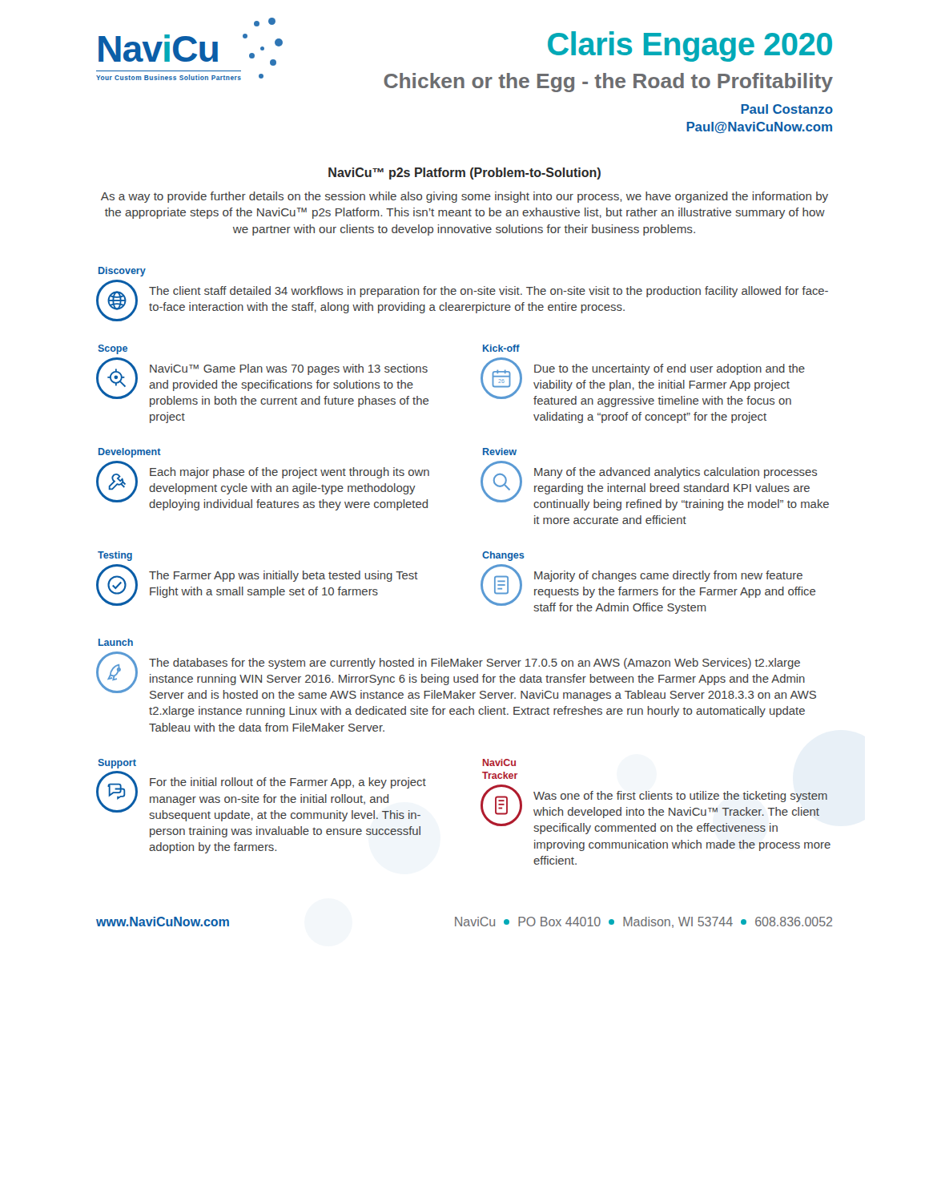Navi Cu
Your Custom Business Solution Partners
Claris Engage 2020
Chicken or the Egg - the Road to Profitability
Paul Costanzo
Paul@NaviCuNow.com
NaviCu™ p2s Platform (Problem-to-Solution)
As a way to provide further details on the session while also giving some insight into our process, we have organized the information by the appropriate steps of the NaviCu™ p2s Platform. This isn’t meant to be an exhaustive list, but rather an illustrative summary of how we partner with our clients to develop innovative solutions for their business problems.
Discovery
The client staff detailed 34 workflows in preparation for the on-site visit. The on-site visit to the production facility allowed for face-to-face interaction with the staff, along with providing a clearerpicture of the entire process.
Scope
NaviCu™ Game Plan was 70 pages with 13 sections and provided the specifications for solutions to the problems in both the current and future phases of the project
Kick-off
26
Due to the uncertainty of end user adoption and the viability of the plan, the initial Farmer App project featured an aggressive timeline with the focus on validating a “proof of concept” for the project
Development
Each major phase of the project went through its own development cycle with an agile-type methodology deploying individual features as they were completed
Review
Many of the advanced analytics calculation processes regarding the internal breed standard KPI values are continually being refined by “training the model” to make it more accurate and efficient
Testing
The Farmer App was initially beta tested using Test Flight with a small sample set of 10 farmers
Changes
Majority of changes came directly from new feature requests by the farmers for the Farmer App and office staff for the Admin Office System
Launch
The databases for the system are currently hosted in FileMaker Server 17.0.5 on an AWS (Amazon Web Services) t2.xlarge instance running WIN Server 2016. MirrorSync 6 is being used for the data transfer between the Farmer Apps and the Admin Server and is hosted on the same AWS instance as FileMaker Server. NaviCu manages a Tableau Server 2018.3.3 on an AWS t2.xlarge instance running Linux with a dedicated site for each client. Extract refreshes are run hourly to automatically update Tableau with the data from FileMaker Server.
Support
For the initial rollout of the Farmer App, a key project manager was on-site for the initial rollout, and subsequent update, at the community level. This in-person training was invaluable to ensure successful adoption by the farmers.
NaviCu
Tracker
Was one of the first clients to utilize the ticketing system which developed into the NaviCu™ Tracker. The client specifically commented on the effectiveness in improving communication which made the process more efficient.
www.NaviCuNow.com
NaviCu PO Box 44010 Madison, WI 53744 608.836.0052